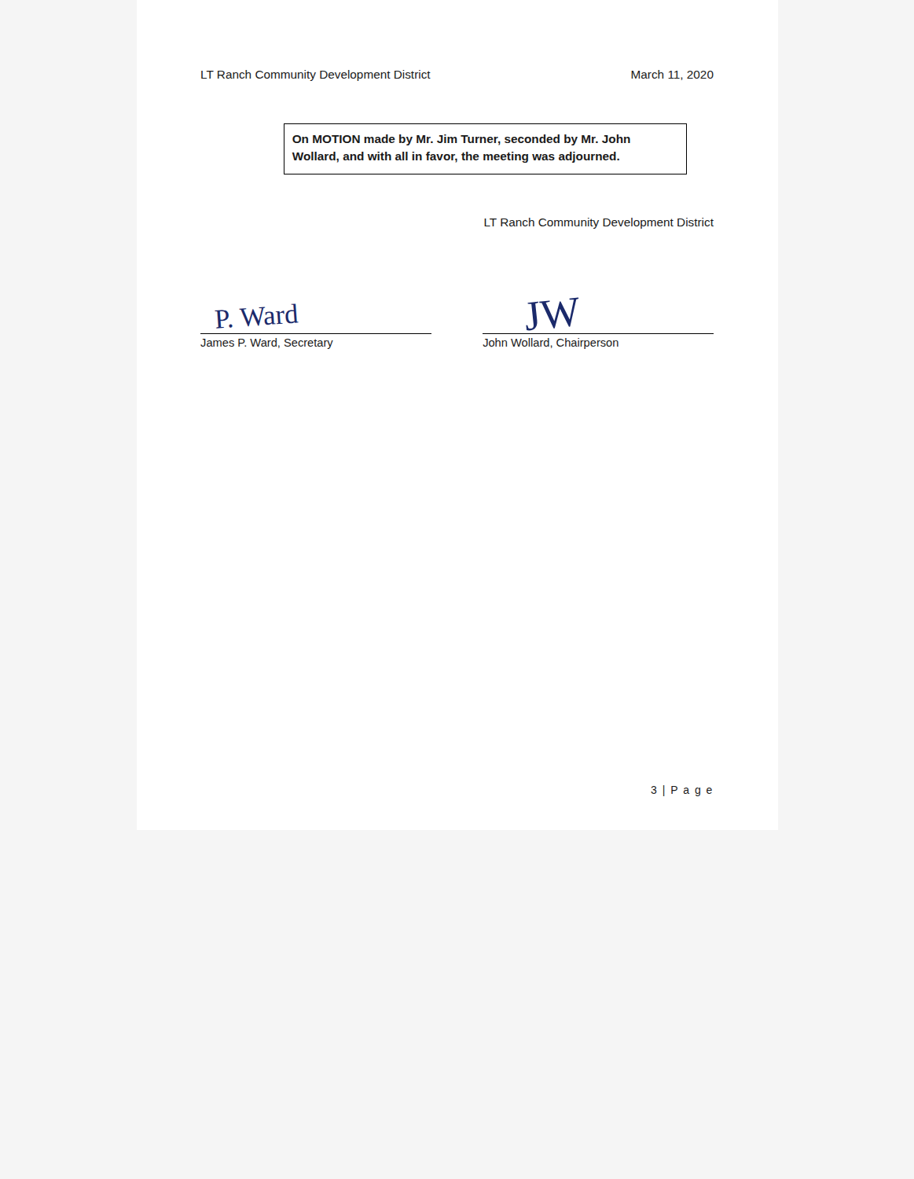LT Ranch Community Development District
March 11, 2020
On MOTION made by Mr. Jim Turner, seconded by Mr. John Wollard, and with all in favor, the meeting was adjourned.
LT Ranch Community Development District
P. Ward
James P. Ward, Secretary
JW
John Wollard, Chairperson
3 | P a g e